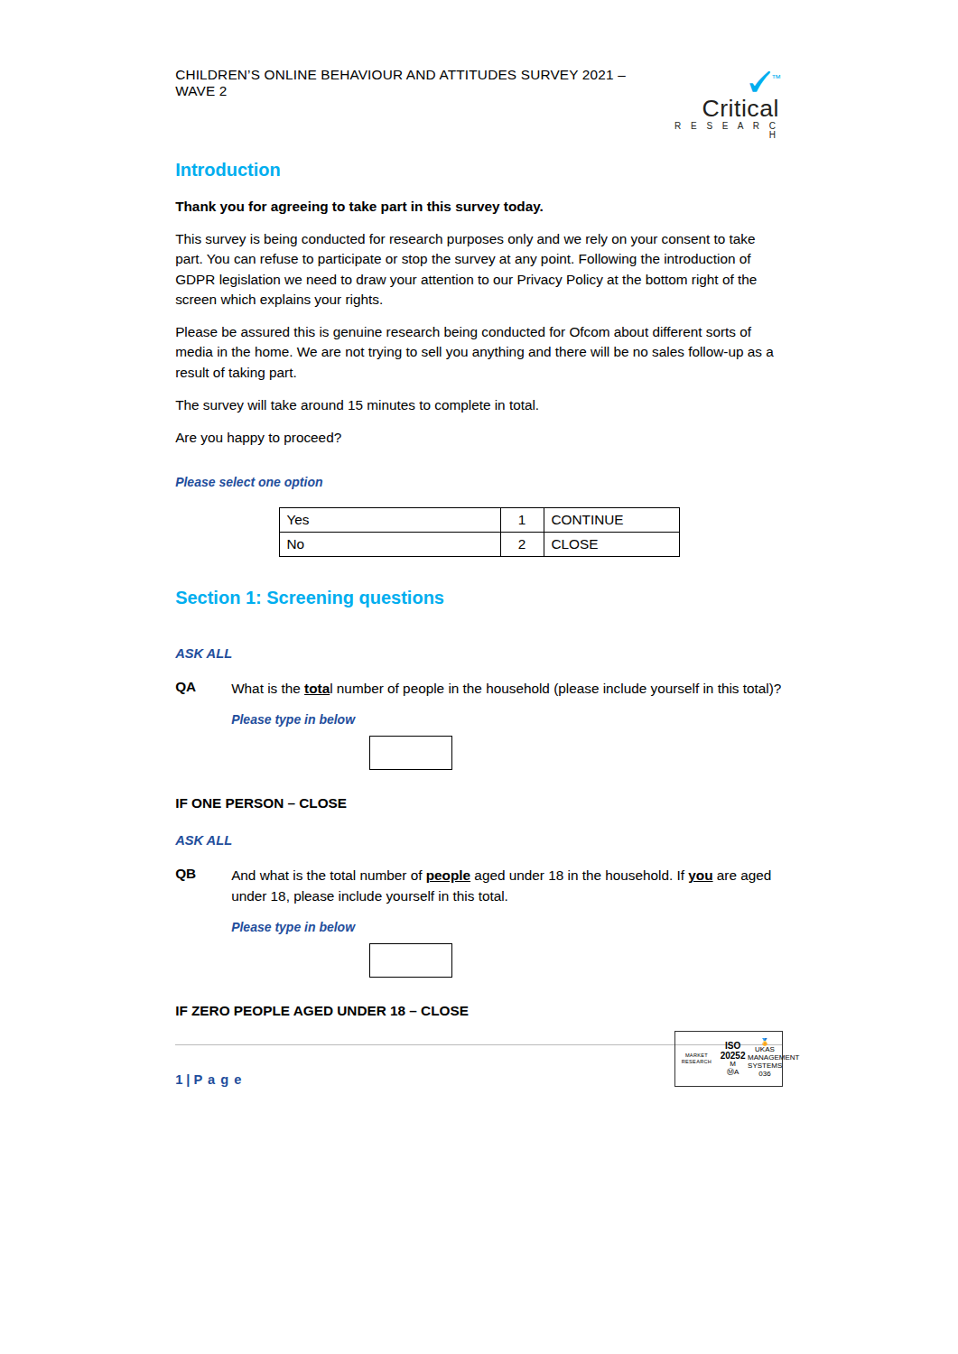CHILDREN’S ONLINE BEHAVIOUR AND ATTITUDES SURVEY 2021 – WAVE 2
🗸™
Critical
R E S E A R C H
Introduction
Thank you for agreeing to take part in this survey today.
This survey is being conducted for research purposes only and we rely on your consent to take part. You can refuse to participate or stop the survey at any point. Following the introduction of GDPR legislation we need to draw your attention to our Privacy Policy at the bottom right of the screen which explains your rights.
Please be assured this is genuine research being conducted for Ofcom about different sorts of media in the home. We are not trying to sell you anything and there will be no sales follow-up as a result of taking part.
The survey will take around 15 minutes to complete in total.
Are you happy to proceed?
Please select one option
| Yes | 1 | CONTINUE |
| No | 2 | CLOSE |
Section 1: Screening questions
ASK ALL
QA
What is the total number of people in the household (please include yourself in this total)?
Please type in below
IF ONE PERSON – CLOSE
ASK ALL
QB
And what is the total number of people aged under 18 in the household. If you are aged under 18, please include yourself in this total.
Please type in below
IF ZERO PEOPLE AGED UNDER 18 – CLOSE
1 | P a g e
MARKET RESEARCH
ISO
20252
M
ⓂA
🏅
UKAS
MANAGEMENT
SYSTEMS
036